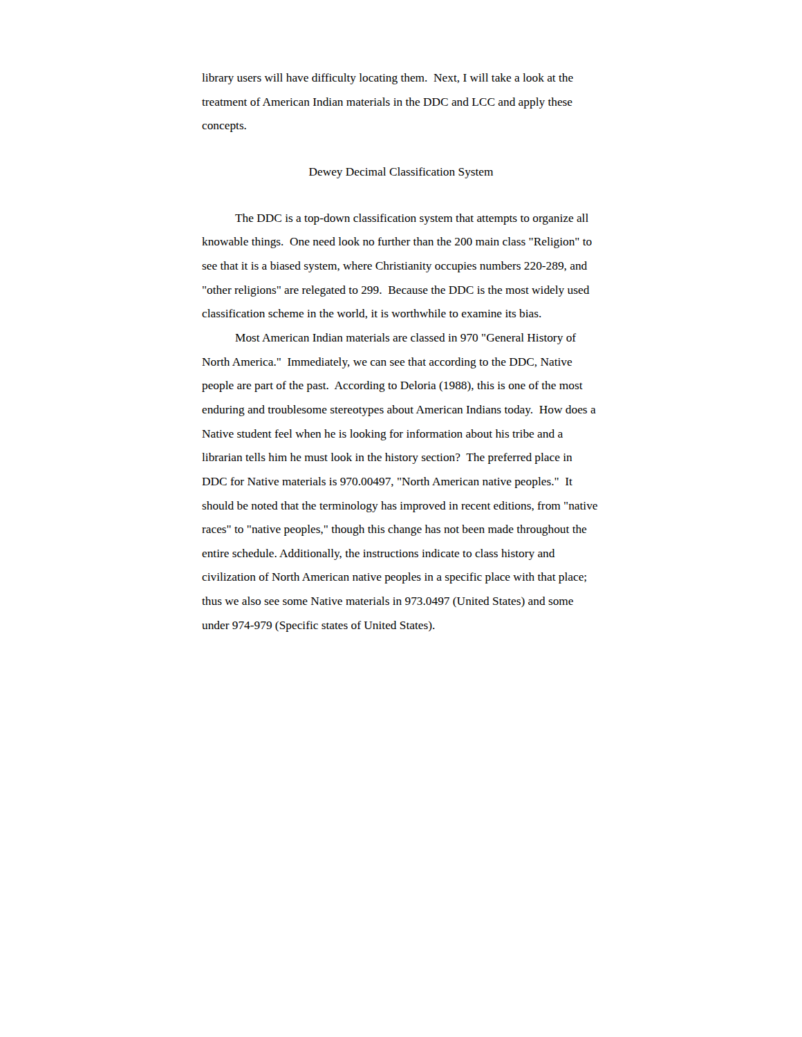library users will have difficulty locating them. Next, I will take a look at the treatment of American Indian materials in the DDC and LCC and apply these concepts.
Dewey Decimal Classification System
The DDC is a top-down classification system that attempts to organize all knowable things. One need look no further than the 200 main class "Religion" to see that it is a biased system, where Christianity occupies numbers 220-289, and "other religions" are relegated to 299. Because the DDC is the most widely used classification scheme in the world, it is worthwhile to examine its bias.
Most American Indian materials are classed in 970 "General History of North America." Immediately, we can see that according to the DDC, Native people are part of the past. According to Deloria (1988), this is one of the most enduring and troublesome stereotypes about American Indians today. How does a Native student feel when he is looking for information about his tribe and a librarian tells him he must look in the history section? The preferred place in DDC for Native materials is 970.00497, "North American native peoples." It should be noted that the terminology has improved in recent editions, from "native races" to "native peoples," though this change has not been made throughout the entire schedule. Additionally, the instructions indicate to class history and civilization of North American native peoples in a specific place with that place; thus we also see some Native materials in 973.0497 (United States) and some under 974-979 (Specific states of United States).